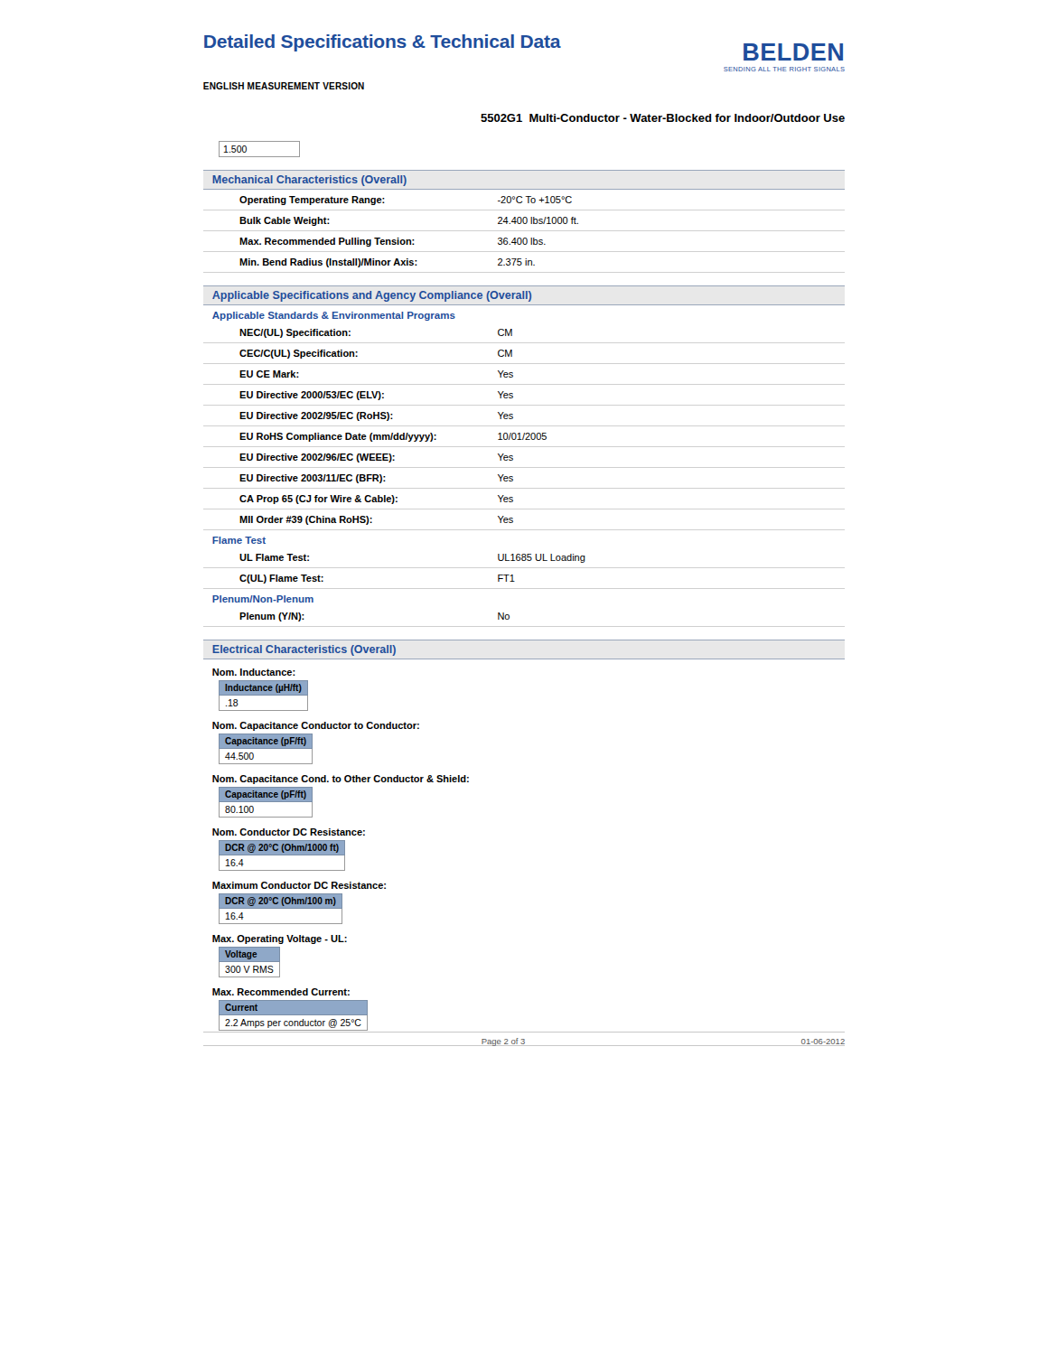Detailed Specifications & Technical Data
BELDEN
SENDING ALL THE RIGHT SIGNALS
ENGLISH MEASUREMENT VERSION
5502G1 Multi-Conductor - Water-Blocked for Indoor/Outdoor Use
1.500
Mechanical Characteristics (Overall)
| Operating Temperature Range: | -20°C To +105°C |
| Bulk Cable Weight: | 24.400 lbs/1000 ft. |
| Max. Recommended Pulling Tension: | 36.400 lbs. |
| Min. Bend Radius (Install)/Minor Axis: | 2.375 in. |
Applicable Specifications and Agency Compliance (Overall)
Applicable Standards & Environmental Programs
| NEC/(UL) Specification: | CM |
| CEC/C(UL) Specification: | CM |
| EU CE Mark: | Yes |
| EU Directive 2000/53/EC (ELV): | Yes |
| EU Directive 2002/95/EC (RoHS): | Yes |
| EU RoHS Compliance Date (mm/dd/yyyy): | 10/01/2005 |
| EU Directive 2002/96/EC (WEEE): | Yes |
| EU Directive 2003/11/EC (BFR): | Yes |
| CA Prop 65 (CJ for Wire & Cable): | Yes |
| MII Order #39 (China RoHS): | Yes |
Flame Test
| UL Flame Test: | UL1685 UL Loading |
| C(UL) Flame Test: | FT1 |
Plenum/Non-Plenum
| Plenum (Y/N): | No |
Electrical Characteristics (Overall)
Nom. Inductance:
| Inductance (µH/ft) |
| --- |
| .18 |
Nom. Capacitance Conductor to Conductor:
| Capacitance (pF/ft) |
| --- |
| 44.500 |
Nom. Capacitance Cond. to Other Conductor & Shield:
| Capacitance (pF/ft) |
| --- |
| 80.100 |
Nom. Conductor DC Resistance:
| DCR @ 20°C (Ohm/1000 ft) |
| --- |
| 16.4 |
Maximum Conductor DC Resistance:
| DCR @ 20°C (Ohm/100 m) |
| --- |
| 16.4 |
Max. Operating Voltage - UL:
| Voltage |
| --- |
| 300 V RMS |
Max. Recommended Current:
| Current |
| --- |
| 2.2 Amps per conductor @ 25°C |
Page 2 of 3
01-06-2012